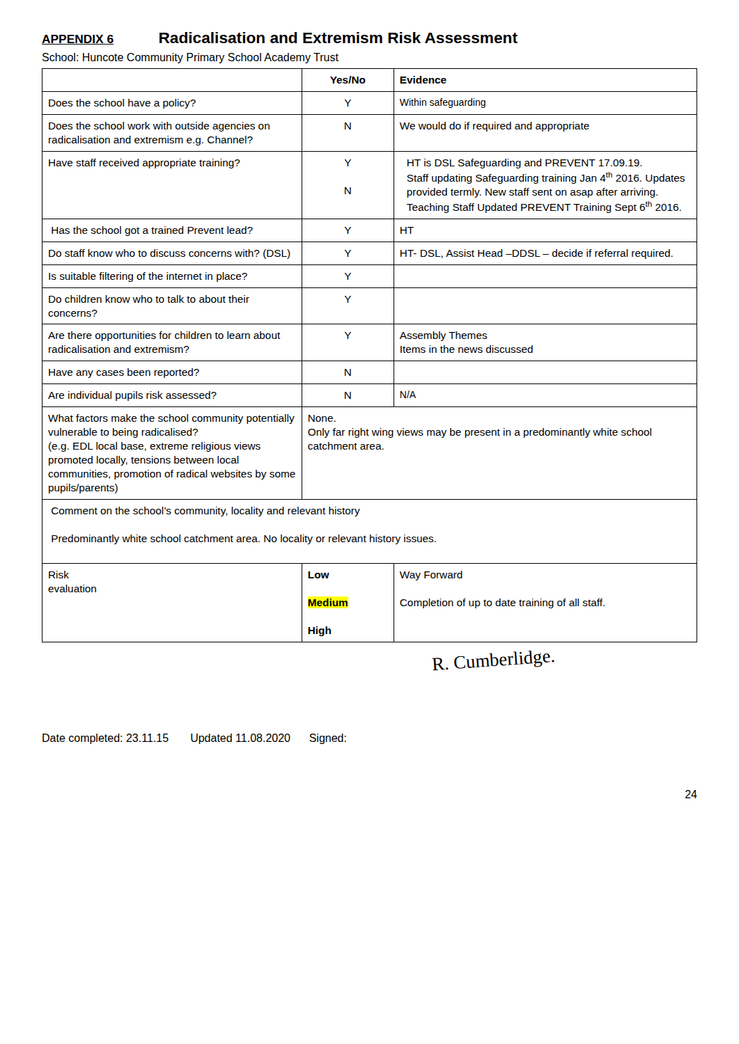APPENDIX 6 Radicalisation and Extremism Risk Assessment
School: Huncote Community Primary School Academy Trust
| | Yes/No | Evidence |
| --- | --- | --- |
| Does the school have a policy? | Y | Within safeguarding |
| Does the school work with outside agencies on radicalisation and extremism e.g. Channel? | N | We would do if required and appropriate |
| Have staff received appropriate training? | Y N | HT is DSL Safeguarding and PREVENT 17.09.19. Staff updating Safeguarding training Jan 4 th 2016. Updates provided termly. New staff sent on asap after arriving. Teaching Staff Updated PREVENT Training Sept 6 th 2016. |
| Has the school got a trained Prevent lead? | Y | HT |
| Do staff know who to discuss concerns with? (DSL) | Y | HT- DSL, Assist Head –DDSL – decide if referral required. |
| Is suitable filtering of the internet in place? | Y | |
| Do children know who to talk to about their concerns? | Y | |
| Are there opportunities for children to learn about radicalisation and extremism? | Y | Assembly Themes Items in the news discussed |
| Have any cases been reported? | N | |
| Are individual pupils risk assessed? | N | N/A |
| What factors make the school community potentially vulnerable to being radicalised? (e.g. EDL local base, extreme religious views promoted locally, tensions between local communities, promotion of radical websites by some pupils/parents) | None. Only far right wing views may be present in a predominantly white school catchment area. |
| Comment on the school’s community, locality and relevant history Predominantly white school catchment area. No locality or relevant history issues. |
| Risk evaluation | Low Medium High | Way Forward Completion of up to date training of all staff. |
R. Cumberlidge.
Date completed: 23.11.15 Updated 11.08.2020 Signed:
24